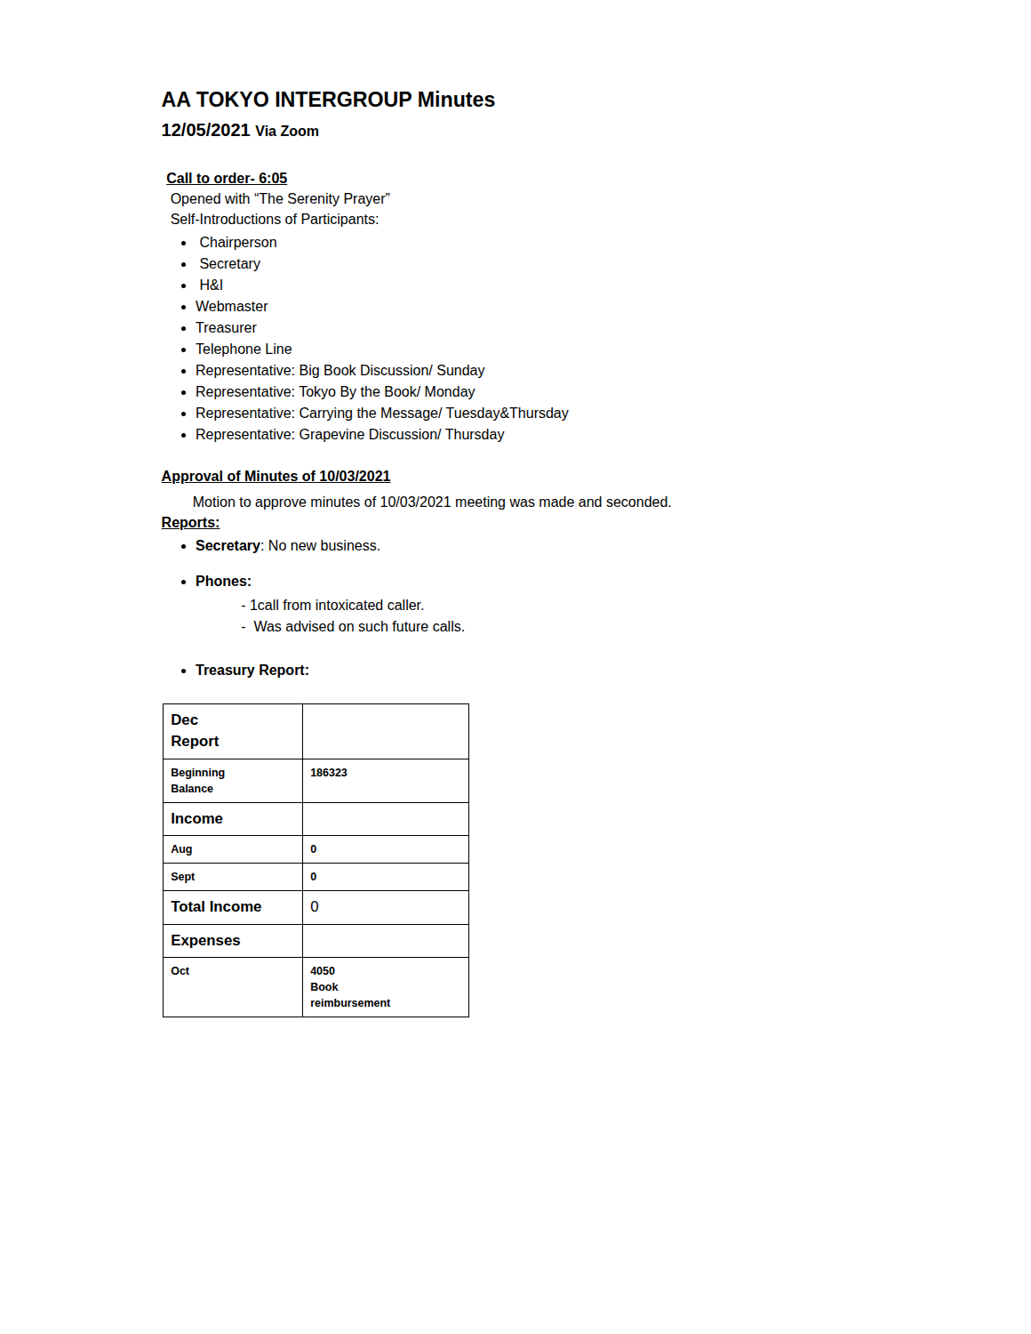AA TOKYO INTERGROUP Minutes
12/05/2021 Via Zoom
Call to order- 6:05
Opened with “The Serenity Prayer”
Self-Introductions of Participants:
Chairperson
Secretary
H&I
Webmaster
Treasurer
Telephone Line
Representative: Big Book Discussion/ Sunday
Representative: Tokyo By the Book/ Monday
Representative: Carrying the Message/ Tuesday&Thursday
Representative: Grapevine Discussion/ Thursday
Approval of Minutes of 10/03/2021
Motion to approve minutes of 10/03/2021 meeting was made and seconded.
Reports:
Secretary: No new business.
Phones:
- 1call from intoxicated caller.
- Was advised on such future calls.
Treasury Report:
| Dec Report | |
| Beginning Balance | 186323 |
| Income | |
| Aug | 0 |
| Sept | 0 |
| Total Income | 0 |
| Expenses | |
| Oct | 4050 Book reimbursement |